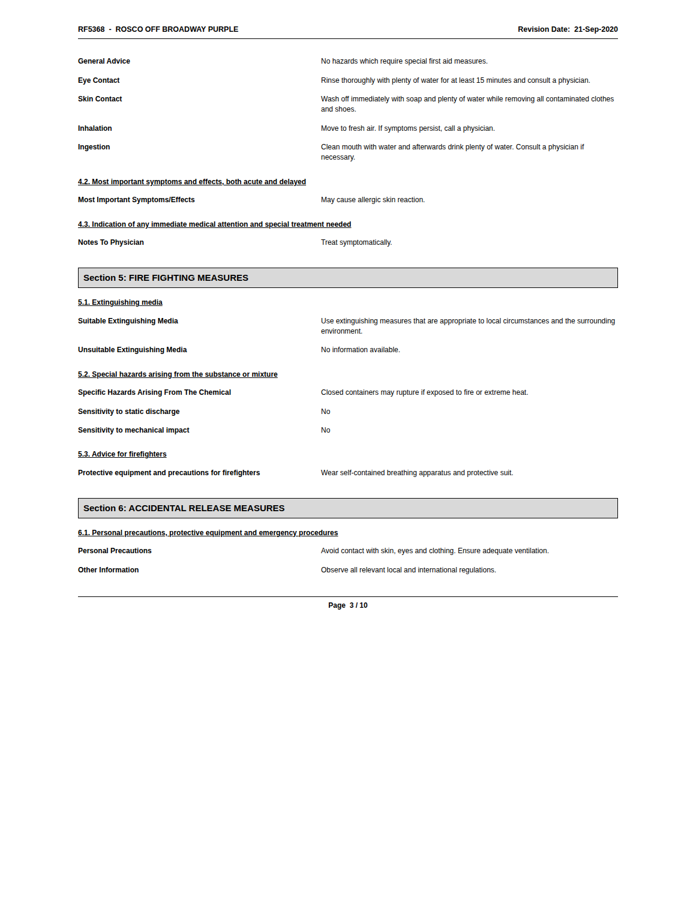RF5368 - ROSCO OFF BROADWAY PURPLE
Revision Date: 21-Sep-2020
| General Advice | No hazards which require special first aid measures. |
| Eye Contact | Rinse thoroughly with plenty of water for at least 15 minutes and consult a physician. |
| Skin Contact | Wash off immediately with soap and plenty of water while removing all contaminated clothes and shoes. |
| Inhalation | Move to fresh air. If symptoms persist, call a physician. |
| Ingestion | Clean mouth with water and afterwards drink plenty of water. Consult a physician if necessary. |
4.2. Most important symptoms and effects, both acute and delayed
| Most Important Symptoms/Effects | May cause allergic skin reaction. |
4.3. Indication of any immediate medical attention and special treatment needed
| Notes To Physician | Treat symptomatically. |
Section 5: FIRE FIGHTING MEASURES
5.1. Extinguishing media
| Suitable Extinguishing Media | Use extinguishing measures that are appropriate to local circumstances and the surrounding environment. |
| Unsuitable Extinguishing Media | No information available. |
5.2. Special hazards arising from the substance or mixture
| Specific Hazards Arising From The Chemical | Closed containers may rupture if exposed to fire or extreme heat. |
| Sensitivity to static discharge | No |
| Sensitivity to mechanical impact | No |
5.3. Advice for firefighters
| Protective equipment and precautions for firefighters | Wear self-contained breathing apparatus and protective suit. |
Section 6: ACCIDENTAL RELEASE MEASURES
6.1. Personal precautions, protective equipment and emergency procedures
| Personal Precautions | Avoid contact with skin, eyes and clothing. Ensure adequate ventilation. |
| Other Information | Observe all relevant local and international regulations. |
Page 3 / 10